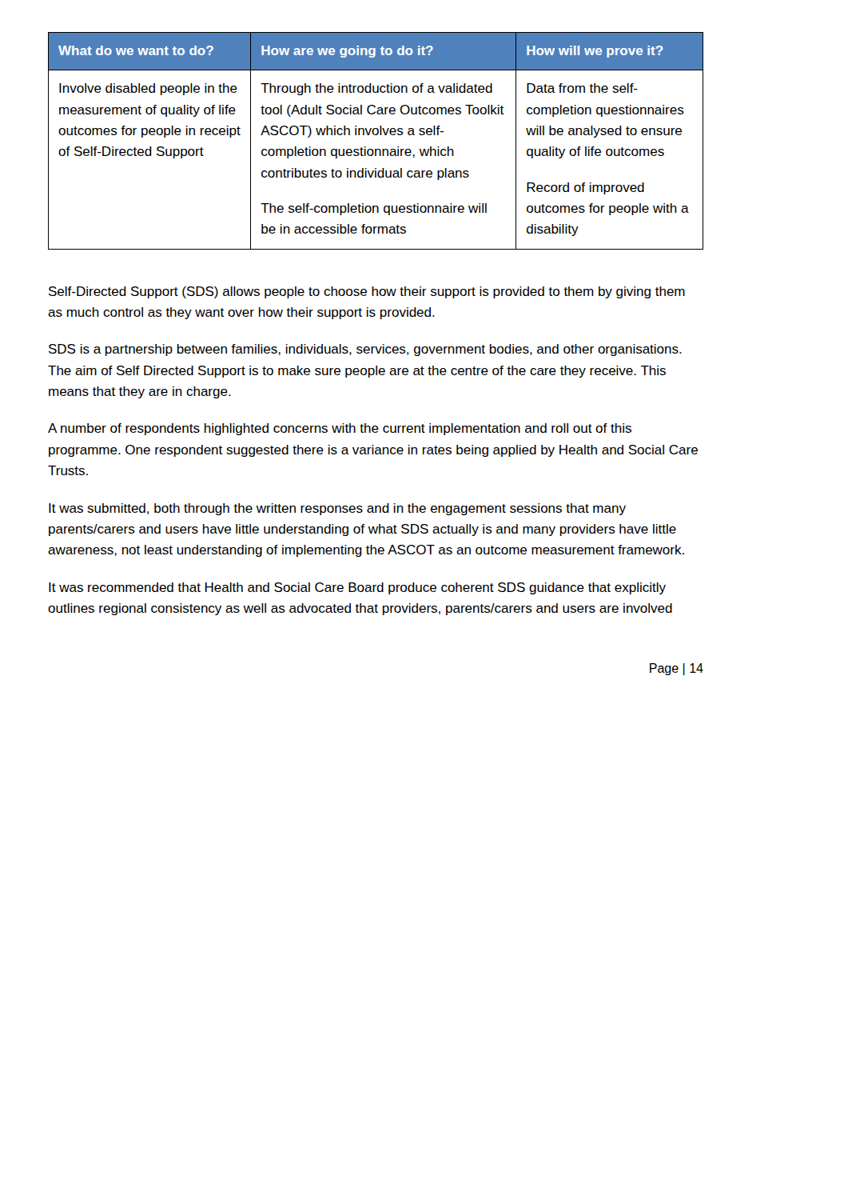| What do we want to do? | How are we going to do it? | How will we prove it? |
| --- | --- | --- |
| Involve disabled people in the measurement of quality of life outcomes for people in receipt of Self-Directed Support | Through the introduction of a validated tool (Adult Social Care Outcomes Toolkit ASCOT) which involves a self-completion questionnaire, which contributes to individual care plans The self-completion questionnaire will be in accessible formats | Data from the self-completion questionnaires will be analysed to ensure quality of life outcomes Record of improved outcomes for people with a disability |
Self-Directed Support (SDS) allows people to choose how their support is provided to them by giving them as much control as they want over how their support is provided.
SDS is a partnership between families, individuals, services, government bodies, and other organisations. The aim of Self Directed Support is to make sure people are at the centre of the care they receive. This means that they are in charge.
A number of respondents highlighted concerns with the current implementation and roll out of this programme. One respondent suggested there is a variance in rates being applied by Health and Social Care Trusts.
It was submitted, both through the written responses and in the engagement sessions that many parents/carers and users have little understanding of what SDS actually is and many providers have little awareness, not least understanding of implementing the ASCOT as an outcome measurement framework.
It was recommended that Health and Social Care Board produce coherent SDS guidance that explicitly outlines regional consistency as well as advocated that providers, parents/carers and users are involved
Page | 14